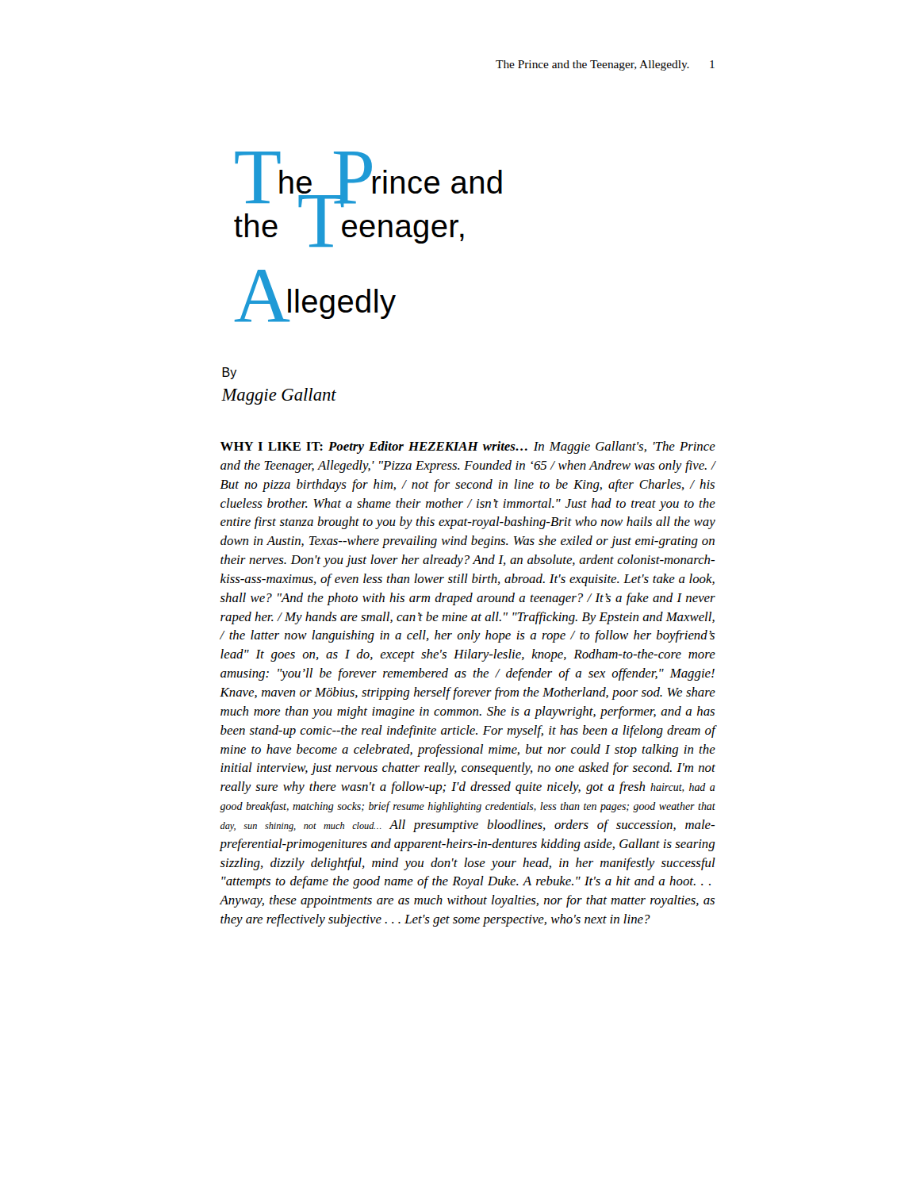The Prince and the Teenager, Allegedly.1
The Prince and the Teenager, Allegedly
By
Maggie Gallant
WHY I LIKE IT: Poetry Editor HEZEKIAH writes… In Maggie Gallant's, 'The Prince and the Teenager, Allegedly,' "Pizza Express. Founded in ‘65 / when Andrew was only five. / But no pizza birthdays for him, / not for second in line to be King, after Charles, / his clueless brother. What a shame their mother / isn’t immortal." Just had to treat you to the entire first stanza brought to you by this expat-royal-bashing-Brit who now hails all the way down in Austin, Texas--where prevailing wind begins. Was she exiled or just emi-grating on their nerves. Don't you just lover her already? And I, an absolute, ardent colonist-monarch-kiss-ass-maximus, of even less than lower still birth, abroad. It's exquisite. Let's take a look, shall we? "And the photo with his arm draped around a teenager? / It’s a fake and I never raped her. / My hands are small, can’t be mine at all." "Trafficking. By Epstein and Maxwell, / the latter now languishing in a cell, her only hope is a rope / to follow her boyfriend’s lead" It goes on, as I do, except she's Hilary-leslie, knope, Rodham-to-the-core more amusing: "you’ll be forever remembered as the / defender of a sex offender," Maggie! Knave, maven or Möbius, stripping herself forever from the Motherland, poor sod. We share much more than you might imagine in common. She is a playwright, performer, and a has been stand-up comic--the real indefinite article. For myself, it has been a lifelong dream of mine to have become a celebrated, professional mime, but nor could I stop talking in the initial interview, just nervous chatter really, consequently, no one asked for second. I'm not really sure why there wasn't a follow-up; I'd dressed quite nicely, got a fresh haircut, had a good breakfast, matching socks; brief resume highlighting credentials, less than ten pages; good weather that day, sun shining, not much cloud… All presumptive bloodlines, orders of succession, male-preferential-primogenitures and apparent-heirs-in-dentures kidding aside, Gallant is searing sizzling, dizzily delightful, mind you don't lose your head, in her manifestly successful "attempts to defame the good name of the Royal Duke. A rebuke." It's a hit and a hoot. . . Anyway, these appointments are as much without loyalties, nor for that matter royalties, as they are reflectively subjective . . . Let's get some perspective, who's next in line?